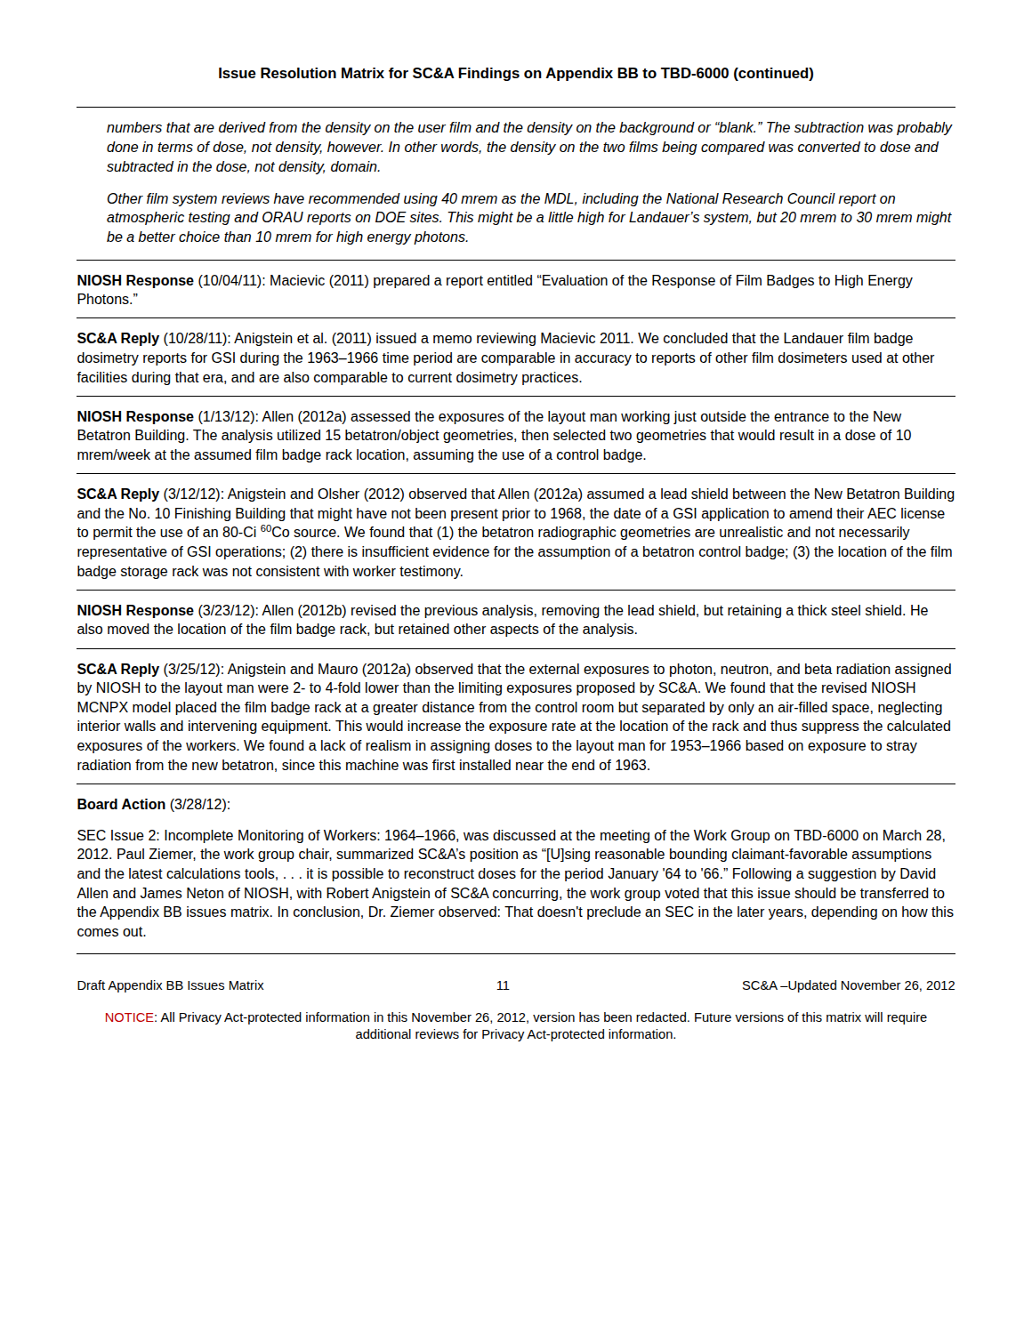Issue Resolution Matrix for SC&A Findings on Appendix BB to TBD-6000 (continued)
numbers that are derived from the density on the user film and the density on the background or “blank.” The subtraction was probably done in terms of dose, not density, however. In other words, the density on the two films being compared was converted to dose and subtracted in the dose, not density, domain.
Other film system reviews have recommended using 40 mrem as the MDL, including the National Research Council report on atmospheric testing and ORAU reports on DOE sites. This might be a little high for Landauer’s system, but 20 mrem to 30 mrem might be a better choice than 10 mrem for high energy photons.
NIOSH Response (10/04/11): Macievic (2011) prepared a report entitled “Evaluation of the Response of Film Badges to High Energy Photons.”
SC&A Reply (10/28/11): Anigstein et al. (2011) issued a memo reviewing Macievic 2011. We concluded that the Landauer film badge dosimetry reports for GSI during the 1963–1966 time period are comparable in accuracy to reports of other film dosimeters used at other facilities during that era, and are also comparable to current dosimetry practices.
NIOSH Response (1/13/12): Allen (2012a) assessed the exposures of the layout man working just outside the entrance to the New Betatron Building. The analysis utilized 15 betatron/object geometries, then selected two geometries that would result in a dose of 10 mrem/week at the assumed film badge rack location, assuming the use of a control badge.
SC&A Reply (3/12/12): Anigstein and Olsher (2012) observed that Allen (2012a) assumed a lead shield between the New Betatron Building and the No. 10 Finishing Building that might have not been present prior to 1968, the date of a GSI application to amend their AEC license to permit the use of an 80-Ci 60Co source. We found that (1) the betatron radiographic geometries are unrealistic and not necessarily representative of GSI operations; (2) there is insufficient evidence for the assumption of a betatron control badge; (3) the location of the film badge storage rack was not consistent with worker testimony.
NIOSH Response (3/23/12): Allen (2012b) revised the previous analysis, removing the lead shield, but retaining a thick steel shield. He also moved the location of the film badge rack, but retained other aspects of the analysis.
SC&A Reply (3/25/12): Anigstein and Mauro (2012a) observed that the external exposures to photon, neutron, and beta radiation assigned by NIOSH to the layout man were 2- to 4-fold lower than the limiting exposures proposed by SC&A. We found that the revised NIOSH MCNPX model placed the film badge rack at a greater distance from the control room but separated by only an air-filled space, neglecting interior walls and intervening equipment. This would increase the exposure rate at the location of the rack and thus suppress the calculated exposures of the workers. We found a lack of realism in assigning doses to the layout man for 1953–1966 based on exposure to stray radiation from the new betatron, since this machine was first installed near the end of 1963.
Board Action (3/28/12):
SEC Issue 2: Incomplete Monitoring of Workers: 1964–1966, was discussed at the meeting of the Work Group on TBD-6000 on March 28, 2012. Paul Ziemer, the work group chair, summarized SC&A’s position as “[U]sing reasonable bounding claimant-favorable assumptions and the latest calculations tools, . . . it is possible to reconstruct doses for the period January '64 to '66.” Following a suggestion by David Allen and James Neton of NIOSH, with Robert Anigstein of SC&A concurring, the work group voted that this issue should be transferred to the Appendix BB issues matrix. In conclusion, Dr. Ziemer observed: That doesn't preclude an SEC in the later years, depending on how this comes out.
Draft Appendix BB Issues Matrix 11 SC&A –Updated November 26, 2012
NOTICE: All Privacy Act-protected information in this November 26, 2012, version has been redacted. Future versions of this matrix will require additional reviews for Privacy Act-protected information.